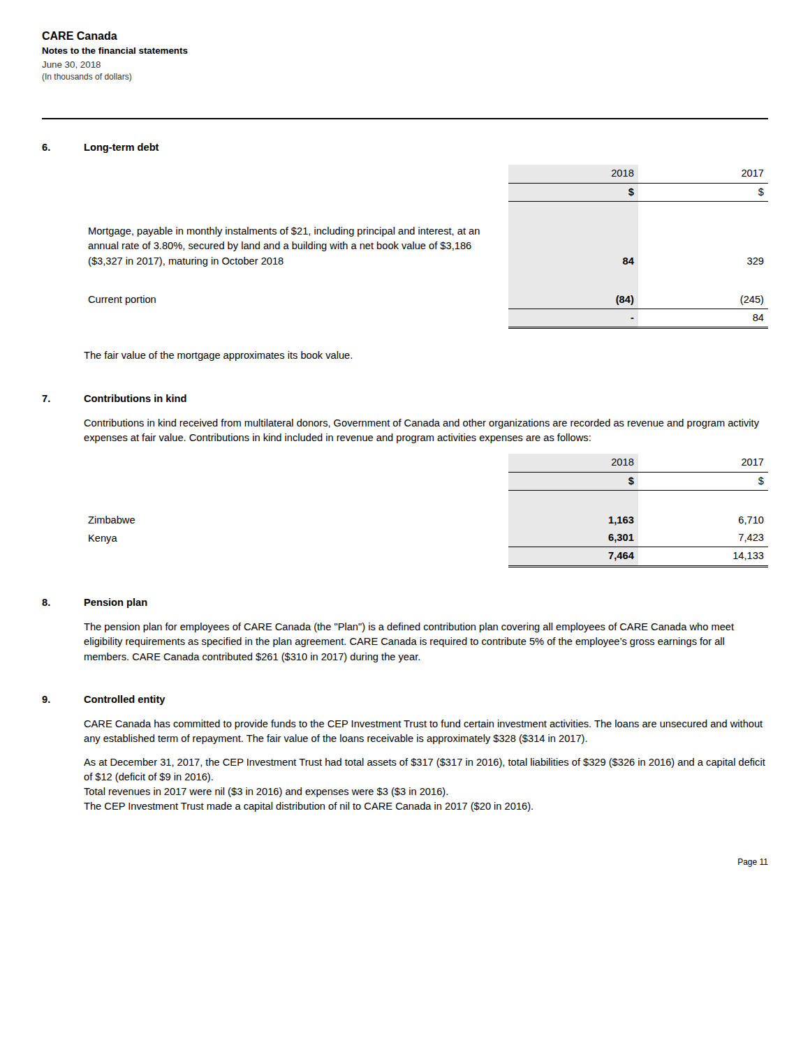CARE Canada
Notes to the financial statements
June 30, 2018
(In thousands of dollars)
6. Long-term debt
| | 2018 | 2017 |
| | $ | $ |
| Mortgage, payable in monthly instalments of $21, including principal and interest, at an annual rate of 3.80%, secured by land and a building with a net book value of $3,186 ($3,327 in 2017), maturing in October 2018 | 84 | 329 |
| Current portion | (84) | (245) |
| | - | 84 |
The fair value of the mortgage approximates its book value.
7. Contributions in kind
Contributions in kind received from multilateral donors, Government of Canada and other organizations are recorded as revenue and program activity expenses at fair value. Contributions in kind included in revenue and program activities expenses are as follows:
| | 2018 | 2017 |
| | $ | $ |
| Zimbabwe | 1,163 | 6,710 |
| Kenya | 6,301 | 7,423 |
| | 7,464 | 14,133 |
8. Pension plan
The pension plan for employees of CARE Canada (the "Plan") is a defined contribution plan covering all employees of CARE Canada who meet eligibility requirements as specified in the plan agreement. CARE Canada is required to contribute 5% of the employee’s gross earnings for all members. CARE Canada contributed $261 ($310 in 2017) during the year.
9. Controlled entity
CARE Canada has committed to provide funds to the CEP Investment Trust to fund certain investment activities. The loans are unsecured and without any established term of repayment. The fair value of the loans receivable is approximately $328 ($314 in 2017).
As at December 31, 2017, the CEP Investment Trust had total assets of $317 ($317 in 2016), total liabilities of $329 ($326 in 2016) and a capital deficit of $12 (deficit of $9 in 2016).
Total revenues in 2017 were nil ($3 in 2016) and expenses were $3 ($3 in 2016).
The CEP Investment Trust made a capital distribution of nil to CARE Canada in 2017 ($20 in 2016).
Page 11